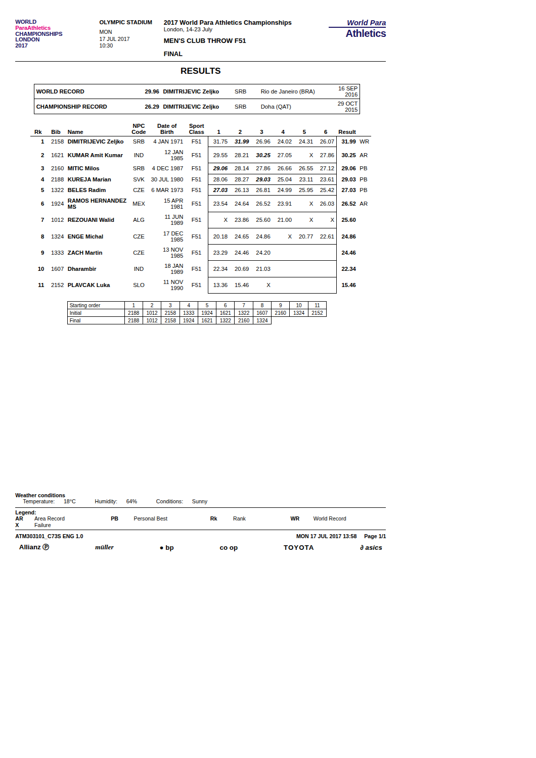WORLD
ParaAthletics
CHAMPIONSHIPS
LONDON
2017
OLYMPIC STADIUM
MON
17 JUL 2017
10:30
2017 World Para Athletics Championships
London, 14-23 July
MEN'S CLUB THROW F51
FINAL
World Para
Athletics
RESULTS
| WORLD RECORD | 29.96 | DIMITRIJEVIC Zeljko | SRB | Rio de Janeiro (BRA) | 16 SEP 2016 |
| CHAMPIONSHIP RECORD | 26.29 | DIMITRIJEVIC Zeljko | SRB | Doha (QAT) | 29 OCT 2015 |
| Rk | Bib | Name | NPC Code | Date of Birth | Sport Class | 1 | 2 | 3 | 4 | 5 | 6 | Result | |
| --- | --- | --- | --- | --- | --- | --- | --- | --- | --- | --- | --- | --- | --- |
| 1 | 2158 | DIMITRIJEVIC Zeljko | SRB | 4 JAN 1971 | F51 | 31.75 | 31.99 | 26.96 | 24.02 | 24.31 | 26.07 | 31.99 | WR |
| 2 | 1621 | KUMAR Amit Kumar | IND | 12 JAN 1985 | F51 | 29.55 | 28.21 | 30.25 | 27.05 | X | 27.86 | 30.25 | AR |
| 3 | 2160 | MITIC Milos | SRB | 4 DEC 1987 | F51 | 29.06 | 28.14 | 27.86 | 26.66 | 26.55 | 27.12 | 29.06 | PB |
| 4 | 2188 | KUREJA Marian | SVK | 30 JUL 1980 | F51 | 28.06 | 28.27 | 29.03 | 25.04 | 23.11 | 23.61 | 29.03 | PB |
| 5 | 1322 | BELES Radim | CZE | 6 MAR 1973 | F51 | 27.03 | 26.13 | 26.81 | 24.99 | 25.95 | 25.42 | 27.03 | PB |
| 6 | 1924 | RAMOS HERNANDEZ MS | MEX | 15 APR 1981 | F51 | 23.54 | 24.64 | 26.52 | 23.91 | X | 26.03 | 26.52 | AR |
| 7 | 1012 | REZOUANI Walid | ALG | 11 JUN 1989 | F51 | X | 23.86 | 25.60 | 21.00 | X | X | 25.60 | |
| 8 | 1324 | ENGE Michal | CZE | 17 DEC 1985 | F51 | 20.18 | 24.65 | 24.86 | X | 20.77 | 22.61 | 24.86 | |
| 9 | 1333 | ZACH Martin | CZE | 13 NOV 1985 | F51 | 23.29 | 24.46 | 24.20 | | | | 24.46 | |
| 10 | 1607 | Dharambir | IND | 18 JAN 1989 | F51 | 22.34 | 20.69 | 21.03 | | | | 22.34 | |
| 11 | 2152 | PLAVCAK Luka | SLO | 11 NOV 1990 | F51 | 13.36 | 15.46 | X | | | | 15.46 | |
| Starting order | 1 | 2 | 3 | 4 | 5 | 6 | 7 | 8 | 9 | 10 | 11 |
| Initial | 2188 | 1012 | 2158 | 1333 | 1924 | 1621 | 1322 | 1607 | 2160 | 1324 | 2152 |
| Final | 2188 | 1012 | 2158 | 1924 | 1621 | 1322 | 2160 | 1324 | | | |
Weather conditions
Temperature: 18°C Humidity: 64% Conditions: Sunny
Legend:
AR
Area Record
PB
Personal Best
Rk
Rank
WR
World Record
X
Failure
ATM303101_C73S ENG 1.0
MON 17 JUL 2017 13:58 Page 1/1
Allianz Ⓟ
müller
● bp
co op
TOYOTA
∂ asics